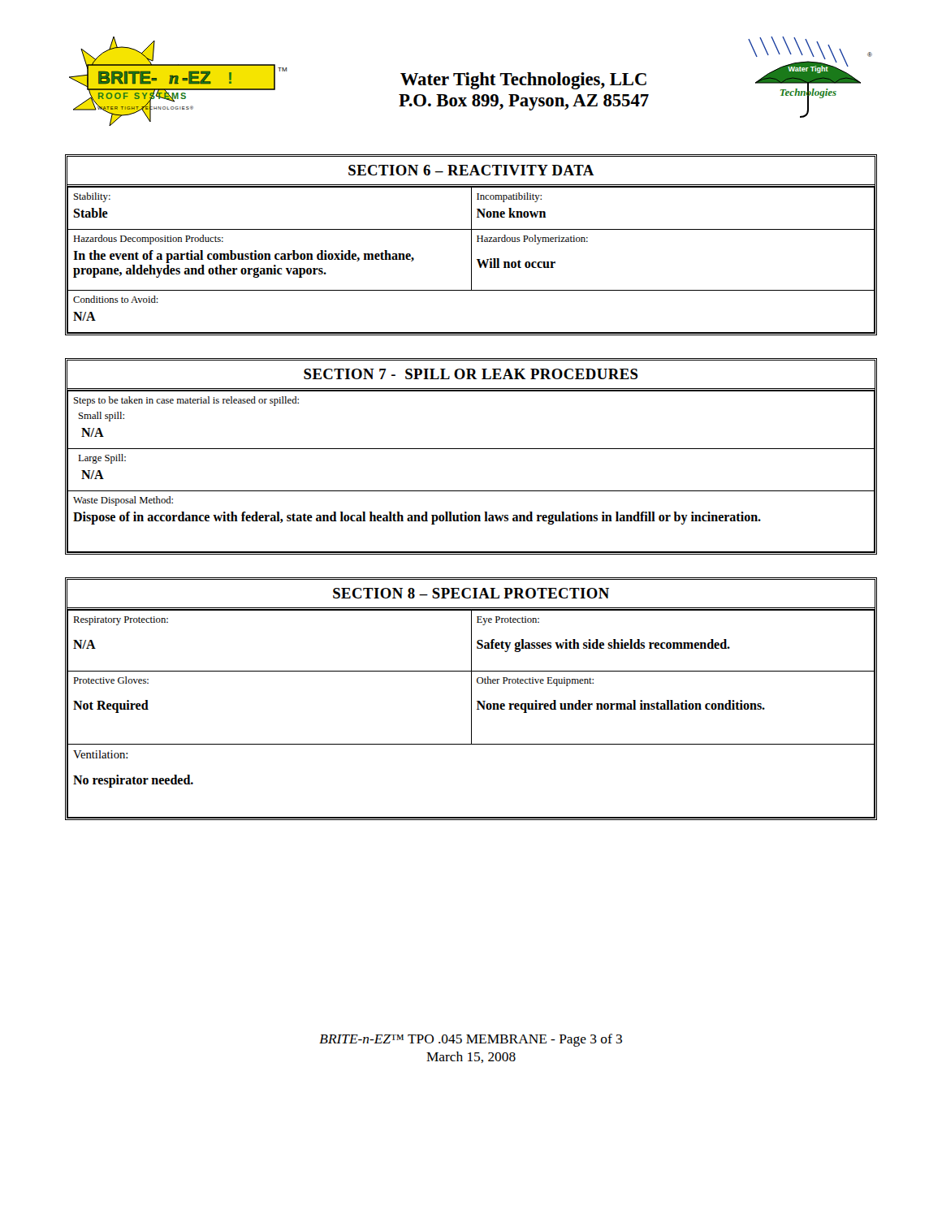BRITE- n -EZ ! ROOF SYSTEMS WATER TIGHT TECHNOLOGIES® TM
Water Tight Technologies, LLC
P.O. Box 899, Payson, AZ 85547
Water Tight Technologies ®
SECTION 6 – REACTIVITY DATA
| Stability: Stable | Incompatibility: None known |
| Hazardous Decomposition Products: In the event of a partial combustion carbon dioxide, methane, propane, aldehydes and other organic vapors. | Hazardous Polymerization: Will not occur |
| Conditions to Avoid: N/A |
SECTION 7 - SPILL OR LEAK PROCEDURES
| Steps to be taken in case material is released or spilled: Small spill: N/A |
| Large Spill: N/A |
| Waste Disposal Method: Dispose of in accordance with federal, state and local health and pollution laws and regulations in landfill or by incineration. |
SECTION 8 – SPECIAL PROTECTION
| Respiratory Protection: N/A | Eye Protection: Safety glasses with side shields recommended. |
| Protective Gloves: Not Required | Other Protective Equipment: None required under normal installation conditions. |
| Ventilation: No respirator needed. |
BRITE-n-EZ™ TPO .045 MEMBRANE - Page 3 of 3
March 15, 2008